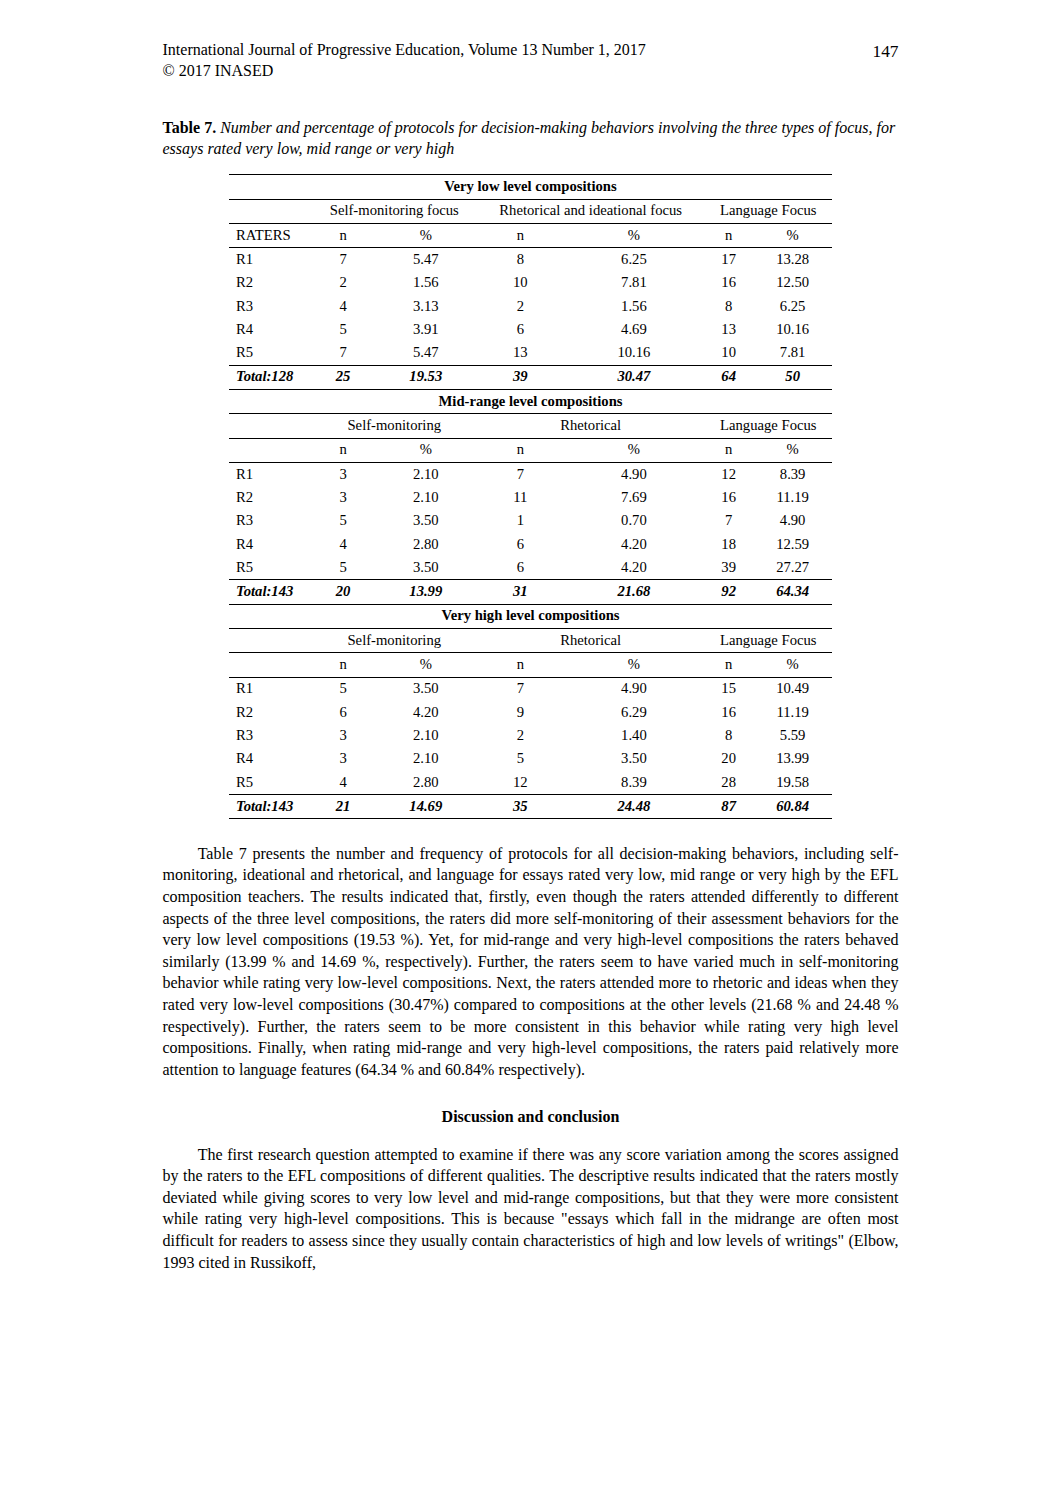International Journal of Progressive Education, Volume 13 Number 1, 2017
© 2017 INASED
147
Table 7. Number and percentage of protocols for decision-making behaviors involving the three types of focus, for essays rated very low, mid range or very high
| Very low level compositions |
| --- |
| | Self-monitoring focus | Rhetorical and ideational focus | Language Focus |
| RATERS | n | % | n | % | n | % |
| R1 | 7 | 5.47 | 8 | 6.25 | 17 | 13.28 |
| R2 | 2 | 1.56 | 10 | 7.81 | 16 | 12.50 |
| R3 | 4 | 3.13 | 2 | 1.56 | 8 | 6.25 |
| R4 | 5 | 3.91 | 6 | 4.69 | 13 | 10.16 |
| R5 | 7 | 5.47 | 13 | 10.16 | 10 | 7.81 |
| Total:128 | 25 | 19.53 | 39 | 30.47 | 64 | 50 |
| Mid-range level compositions |
| | Self-monitoring | Rhetorical | Language Focus |
| | n | % | n | % | n | % |
| R1 | 3 | 2.10 | 7 | 4.90 | 12 | 8.39 |
| R2 | 3 | 2.10 | 11 | 7.69 | 16 | 11.19 |
| R3 | 5 | 3.50 | 1 | 0.70 | 7 | 4.90 |
| R4 | 4 | 2.80 | 6 | 4.20 | 18 | 12.59 |
| R5 | 5 | 3.50 | 6 | 4.20 | 39 | 27.27 |
| Total:143 | 20 | 13.99 | 31 | 21.68 | 92 | 64.34 |
| Very high level compositions |
| | Self-monitoring | Rhetorical | Language Focus |
| | n | % | n | % | n | % |
| R1 | 5 | 3.50 | 7 | 4.90 | 15 | 10.49 |
| R2 | 6 | 4.20 | 9 | 6.29 | 16 | 11.19 |
| R3 | 3 | 2.10 | 2 | 1.40 | 8 | 5.59 |
| R4 | 3 | 2.10 | 5 | 3.50 | 20 | 13.99 |
| R5 | 4 | 2.80 | 12 | 8.39 | 28 | 19.58 |
| Total:143 | 21 | 14.69 | 35 | 24.48 | 87 | 60.84 |
Table 7 presents the number and frequency of protocols for all decision-making behaviors, including self-monitoring, ideational and rhetorical, and language for essays rated very low, mid range or very high by the EFL composition teachers. The results indicated that, firstly, even though the raters attended differently to different aspects of the three level compositions, the raters did more self-monitoring of their assessment behaviors for the very low level compositions (19.53 %). Yet, for mid-range and very high-level compositions the raters behaved similarly (13.99 % and 14.69 %, respectively). Further, the raters seem to have varied much in self-monitoring behavior while rating very low-level compositions. Next, the raters attended more to rhetoric and ideas when they rated very low-level compositions (30.47%) compared to compositions at the other levels (21.68 % and 24.48 % respectively). Further, the raters seem to be more consistent in this behavior while rating very high level compositions. Finally, when rating mid-range and very high-level compositions, the raters paid relatively more attention to language features (64.34 % and 60.84% respectively).
Discussion and conclusion
The first research question attempted to examine if there was any score variation among the scores assigned by the raters to the EFL compositions of different qualities. The descriptive results indicated that the raters mostly deviated while giving scores to very low level and mid-range compositions, but that they were more consistent while rating very high-level compositions. This is because "essays which fall in the midrange are often most difficult for readers to assess since they usually contain characteristics of high and low levels of writings" (Elbow, 1993 cited in Russikoff,